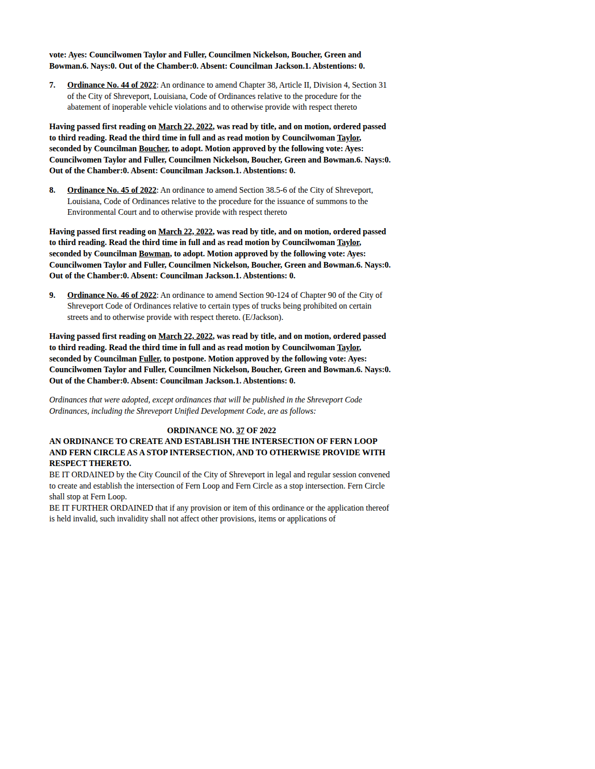vote: Ayes: Councilwomen Taylor and Fuller, Councilmen Nickelson, Boucher, Green and Bowman.6. Nays:0. Out of the Chamber:0. Absent: Councilman Jackson.1. Abstentions: 0.
7.
Ordinance No. 44 of 2022: An ordinance to amend Chapter 38, Article II, Division 4, Section 31 of the City of Shreveport, Louisiana, Code of Ordinances relative to the procedure for the abatement of inoperable vehicle violations and to otherwise provide with respect thereto
Having passed first reading on March 22, 2022, was read by title, and on motion, ordered passed to third reading. Read the third time in full and as read motion by Councilwoman Taylor, seconded by Councilman Boucher, to adopt. Motion approved by the following vote: Ayes: Councilwomen Taylor and Fuller, Councilmen Nickelson, Boucher, Green and Bowman.6. Nays:0. Out of the Chamber:0. Absent: Councilman Jackson.1. Abstentions: 0.
8.
Ordinance No. 45 of 2022: An ordinance to amend Section 38.5-6 of the City of Shreveport, Louisiana, Code of Ordinances relative to the procedure for the issuance of summons to the Environmental Court and to otherwise provide with respect thereto
Having passed first reading on March 22, 2022, was read by title, and on motion, ordered passed to third reading. Read the third time in full and as read motion by Councilwoman Taylor, seconded by Councilman Bowman, to adopt. Motion approved by the following vote: Ayes: Councilwomen Taylor and Fuller, Councilmen Nickelson, Boucher, Green and Bowman.6. Nays:0. Out of the Chamber:0. Absent: Councilman Jackson.1. Abstentions: 0.
9.
Ordinance No. 46 of 2022: An ordinance to amend Section 90-124 of Chapter 90 of the City of Shreveport Code of Ordinances relative to certain types of trucks being prohibited on certain streets and to otherwise provide with respect thereto. (E/Jackson).
Having passed first reading on March 22, 2022, was read by title, and on motion, ordered passed to third reading. Read the third time in full and as read motion by Councilwoman Taylor, seconded by Councilman Fuller, to postpone. Motion approved by the following vote: Ayes: Councilwomen Taylor and Fuller, Councilmen Nickelson, Boucher, Green and Bowman.6. Nays:0. Out of the Chamber:0. Absent: Councilman Jackson.1. Abstentions: 0.
Ordinances that were adopted, except ordinances that will be published in the Shreveport Code Ordinances, including the Shreveport Unified Development Code, are as follows:
ORDINANCE NO. 37 OF 2022
AN ORDINANCE TO CREATE AND ESTABLISH THE INTERSECTION OF FERN LOOP AND FERN CIRCLE AS A STOP INTERSECTION, AND TO OTHERWISE PROVIDE WITH RESPECT THERETO.
BE IT ORDAINED by the City Council of the City of Shreveport in legal and regular session convened to create and establish the intersection of Fern Loop and Fern Circle as a stop intersection. Fern Circle shall stop at Fern Loop.
BE IT FURTHER ORDAINED that if any provision or item of this ordinance or the application thereof is held invalid, such invalidity shall not affect other provisions, items or applications of